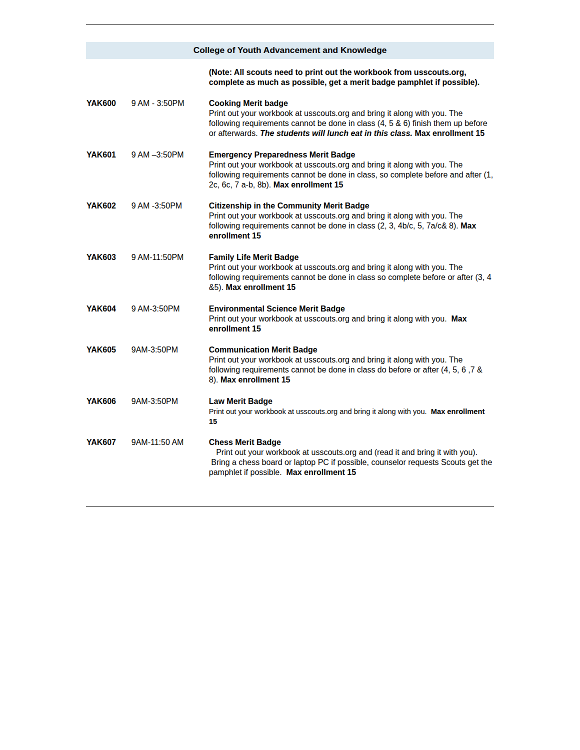College of Youth Advancement and Knowledge
| | | (Note: All scouts need to print out the workbook from usscouts.org, complete as much as possible, get a merit badge pamphlet if possible). |
| YAK600 | 9 AM - 3:50PM | Cooking Merit badge Print out your workbook at usscouts.org and bring it along with you. The following requirements cannot be done in class (4, 5 & 6) finish them up before or afterwards. The students will lunch eat in this class. Max enrollment 15 |
| YAK601 | 9 AM –3:50PM | Emergency Preparedness Merit Badge Print out your workbook at usscouts.org and bring it along with you. The following requirements cannot be done in class, so complete before and after (1, 2c, 6c, 7 a-b, 8b). Max enrollment 15 |
| YAK602 | 9 AM -3:50PM | Citizenship in the Community Merit Badge Print out your workbook at usscouts.org and bring it along with you. The following requirements cannot be done in class (2, 3, 4b/c, 5, 7a/c& 8). Max enrollment 15 |
| YAK603 | 9 AM-11:50PM | Family Life Merit Badge Print out your workbook at usscouts.org and bring it along with you. The following requirements cannot be done in class so complete before or after (3, 4 &5). Max enrollment 15 |
| YAK604 | 9 AM-3:50PM | Environmental Science Merit Badge Print out your workbook at usscouts.org and bring it along with you. Max enrollment 15 |
| YAK605 | 9AM-3:50PM | Communication Merit Badge Print out your workbook at usscouts.org and bring it along with you. The following requirements cannot be done in class do before or after (4, 5, 6 ,7 & 8). Max enrollment 15 |
| YAK606 | 9AM-3:50PM | Law Merit Badge Print out your workbook at usscouts.org and bring it along with you. Max enrollment 15 |
| YAK607 | 9AM-11:50 AM | Chess Merit Badge Print out your workbook at usscouts.org and (read it and bring it with you). Bring a chess board or laptop PC if possible, counselor requests Scouts get the pamphlet if possible. Max enrollment 15 |